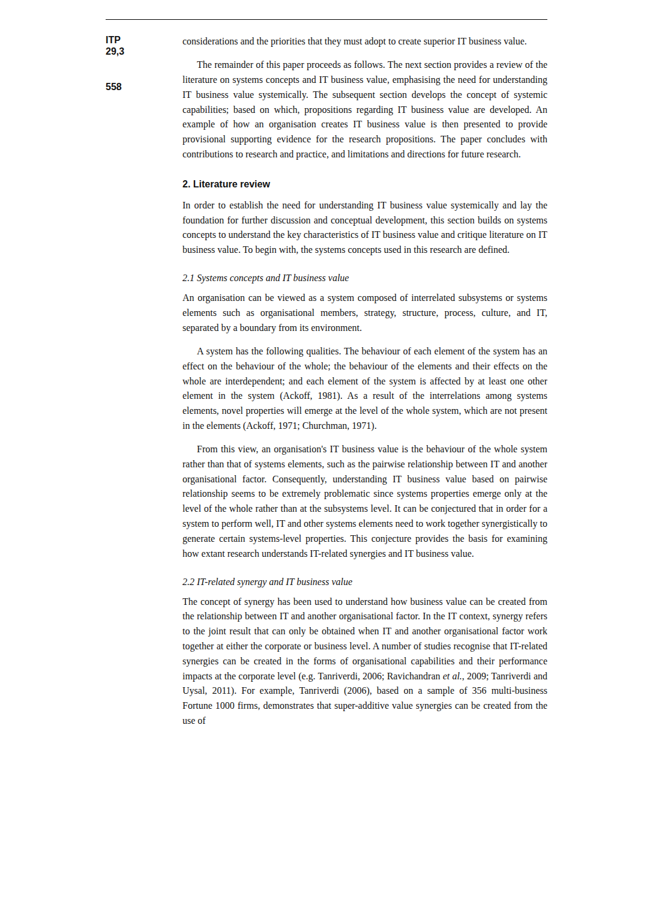ITP
29,3
558
considerations and the priorities that they must adopt to create superior IT business value.
The remainder of this paper proceeds as follows. The next section provides a review of the literature on systems concepts and IT business value, emphasising the need for understanding IT business value systemically. The subsequent section develops the concept of systemic capabilities; based on which, propositions regarding IT business value are developed. An example of how an organisation creates IT business value is then presented to provide provisional supporting evidence for the research propositions. The paper concludes with contributions to research and practice, and limitations and directions for future research.
2. Literature review
In order to establish the need for understanding IT business value systemically and lay the foundation for further discussion and conceptual development, this section builds on systems concepts to understand the key characteristics of IT business value and critique literature on IT business value. To begin with, the systems concepts used in this research are defined.
2.1 Systems concepts and IT business value
An organisation can be viewed as a system composed of interrelated subsystems or systems elements such as organisational members, strategy, structure, process, culture, and IT, separated by a boundary from its environment.
A system has the following qualities. The behaviour of each element of the system has an effect on the behaviour of the whole; the behaviour of the elements and their effects on the whole are interdependent; and each element of the system is affected by at least one other element in the system (Ackoff, 1981). As a result of the interrelations among systems elements, novel properties will emerge at the level of the whole system, which are not present in the elements (Ackoff, 1971; Churchman, 1971).
From this view, an organisation's IT business value is the behaviour of the whole system rather than that of systems elements, such as the pairwise relationship between IT and another organisational factor. Consequently, understanding IT business value based on pairwise relationship seems to be extremely problematic since systems properties emerge only at the level of the whole rather than at the subsystems level. It can be conjectured that in order for a system to perform well, IT and other systems elements need to work together synergistically to generate certain systems-level properties. This conjecture provides the basis for examining how extant research understands IT-related synergies and IT business value.
2.2 IT-related synergy and IT business value
The concept of synergy has been used to understand how business value can be created from the relationship between IT and another organisational factor. In the IT context, synergy refers to the joint result that can only be obtained when IT and another organisational factor work together at either the corporate or business level. A number of studies recognise that IT-related synergies can be created in the forms of organisational capabilities and their performance impacts at the corporate level (e.g. Tanriverdi, 2006; Ravichandran et al., 2009; Tanriverdi and Uysal, 2011). For example, Tanriverdi (2006), based on a sample of 356 multi-business Fortune 1000 firms, demonstrates that super-additive value synergies can be created from the use of